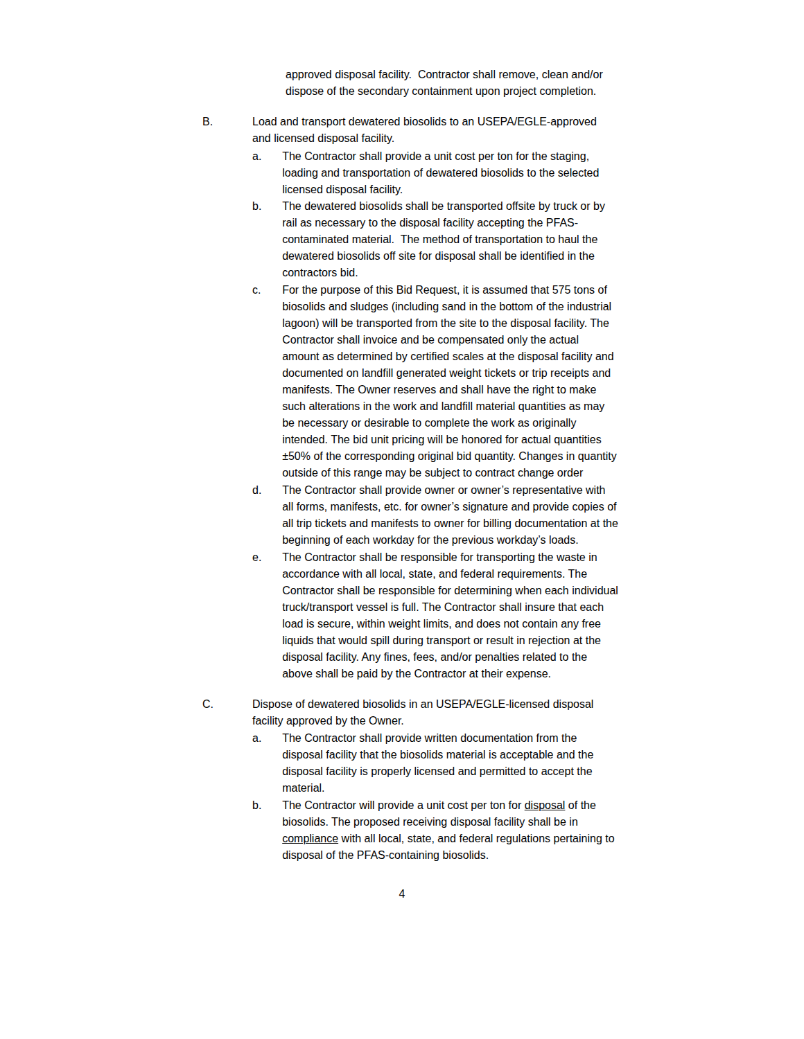approved disposal facility. Contractor shall remove, clean and/or dispose of the secondary containment upon project completion.
B. Load and transport dewatered biosolids to an USEPA/EGLE-approved and licensed disposal facility.
a. The Contractor shall provide a unit cost per ton for the staging, loading and transportation of dewatered biosolids to the selected licensed disposal facility.
b. The dewatered biosolids shall be transported offsite by truck or by rail as necessary to the disposal facility accepting the PFAS-contaminated material. The method of transportation to haul the dewatered biosolids off site for disposal shall be identified in the contractors bid.
c. For the purpose of this Bid Request, it is assumed that 575 tons of biosolids and sludges (including sand in the bottom of the industrial lagoon) will be transported from the site to the disposal facility. The Contractor shall invoice and be compensated only the actual amount as determined by certified scales at the disposal facility and documented on landfill generated weight tickets or trip receipts and manifests. The Owner reserves and shall have the right to make such alterations in the work and landfill material quantities as may be necessary or desirable to complete the work as originally intended. The bid unit pricing will be honored for actual quantities ±50% of the corresponding original bid quantity. Changes in quantity outside of this range may be subject to contract change order
d. The Contractor shall provide owner or owner’s representative with all forms, manifests, etc. for owner’s signature and provide copies of all trip tickets and manifests to owner for billing documentation at the beginning of each workday for the previous workday’s loads.
e. The Contractor shall be responsible for transporting the waste in accordance with all local, state, and federal requirements. The Contractor shall be responsible for determining when each individual truck/transport vessel is full. The Contractor shall insure that each load is secure, within weight limits, and does not contain any free liquids that would spill during transport or result in rejection at the disposal facility. Any fines, fees, and/or penalties related to the above shall be paid by the Contractor at their expense.
C. Dispose of dewatered biosolids in an USEPA/EGLE-licensed disposal facility approved by the Owner.
a. The Contractor shall provide written documentation from the disposal facility that the biosolids material is acceptable and the disposal facility is properly licensed and permitted to accept the material.
b. The Contractor will provide a unit cost per ton for disposal of the biosolids. The proposed receiving disposal facility shall be in compliance with all local, state, and federal regulations pertaining to disposal of the PFAS-containing biosolids.
4